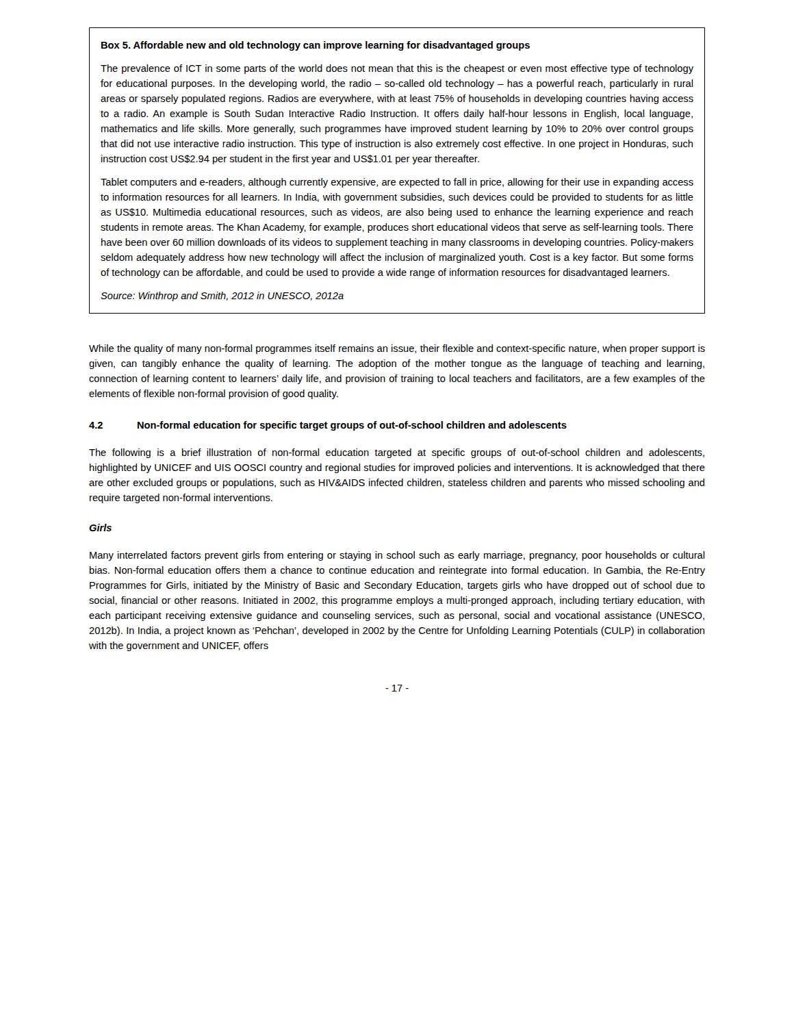Box 5. Affordable new and old technology can improve learning for disadvantaged groups
The prevalence of ICT in some parts of the world does not mean that this is the cheapest or even most effective type of technology for educational purposes. In the developing world, the radio – so-called old technology – has a powerful reach, particularly in rural areas or sparsely populated regions. Radios are everywhere, with at least 75% of households in developing countries having access to a radio. An example is South Sudan Interactive Radio Instruction. It offers daily half-hour lessons in English, local language, mathematics and life skills. More generally, such programmes have improved student learning by 10% to 20% over control groups that did not use interactive radio instruction. This type of instruction is also extremely cost effective. In one project in Honduras, such instruction cost US$2.94 per student in the first year and US$1.01 per year thereafter.
Tablet computers and e-readers, although currently expensive, are expected to fall in price, allowing for their use in expanding access to information resources for all learners. In India, with government subsidies, such devices could be provided to students for as little as US$10. Multimedia educational resources, such as videos, are also being used to enhance the learning experience and reach students in remote areas. The Khan Academy, for example, produces short educational videos that serve as self-learning tools. There have been over 60 million downloads of its videos to supplement teaching in many classrooms in developing countries. Policy-makers seldom adequately address how new technology will affect the inclusion of marginalized youth. Cost is a key factor. But some forms of technology can be affordable, and could be used to provide a wide range of information resources for disadvantaged learners.
Source: Winthrop and Smith, 2012 in UNESCO, 2012a
While the quality of many non-formal programmes itself remains an issue, their flexible and context-specific nature, when proper support is given, can tangibly enhance the quality of learning. The adoption of the mother tongue as the language of teaching and learning, connection of learning content to learners’ daily life, and provision of training to local teachers and facilitators, are a few examples of the elements of flexible non-formal provision of good quality.
4.2 Non-formal education for specific target groups of out-of-school children and adolescents
The following is a brief illustration of non-formal education targeted at specific groups of out-of-school children and adolescents, highlighted by UNICEF and UIS OOSCI country and regional studies for improved policies and interventions. It is acknowledged that there are other excluded groups or populations, such as HIV&AIDS infected children, stateless children and parents who missed schooling and require targeted non-formal interventions.
Girls
Many interrelated factors prevent girls from entering or staying in school such as early marriage, pregnancy, poor households or cultural bias. Non-formal education offers them a chance to continue education and reintegrate into formal education. In Gambia, the Re-Entry Programmes for Girls, initiated by the Ministry of Basic and Secondary Education, targets girls who have dropped out of school due to social, financial or other reasons. Initiated in 2002, this programme employs a multi-pronged approach, including tertiary education, with each participant receiving extensive guidance and counseling services, such as personal, social and vocational assistance (UNESCO, 2012b). In India, a project known as ‘Pehchan’, developed in 2002 by the Centre for Unfolding Learning Potentials (CULP) in collaboration with the government and UNICEF, offers
- 17 -